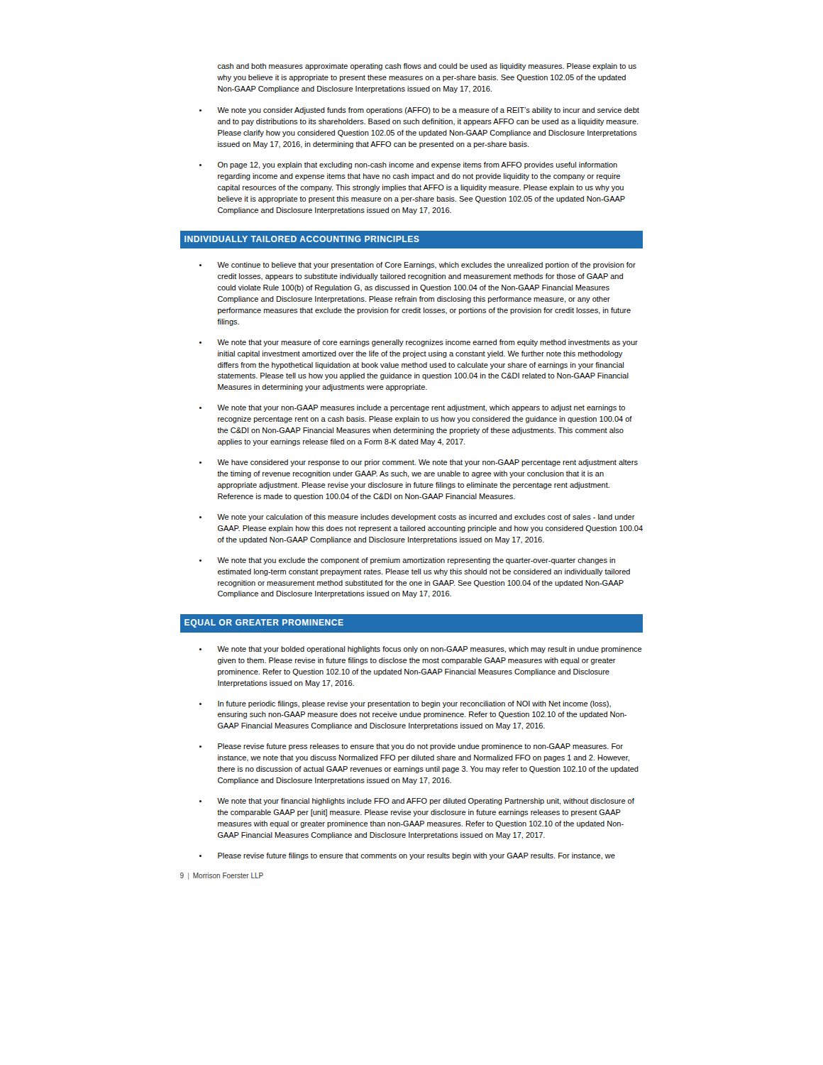cash and both measures approximate operating cash flows and could be used as liquidity measures. Please explain to us why you believe it is appropriate to present these measures on a per-share basis. See Question 102.05 of the updated Non-GAAP Compliance and Disclosure Interpretations issued on May 17, 2016.
We note you consider Adjusted funds from operations (AFFO) to be a measure of a REIT’s ability to incur and service debt and to pay distributions to its shareholders. Based on such definition, it appears AFFO can be used as a liquidity measure. Please clarify how you considered Question 102.05 of the updated Non-GAAP Compliance and Disclosure Interpretations issued on May 17, 2016, in determining that AFFO can be presented on a per-share basis.
On page 12, you explain that excluding non-cash income and expense items from AFFO provides useful information regarding income and expense items that have no cash impact and do not provide liquidity to the company or require capital resources of the company. This strongly implies that AFFO is a liquidity measure. Please explain to us why you believe it is appropriate to present this measure on a per-share basis. See Question 102.05 of the updated Non-GAAP Compliance and Disclosure Interpretations issued on May 17, 2016.
Individually Tailored Accounting Principles
We continue to believe that your presentation of Core Earnings, which excludes the unrealized portion of the provision for credit losses, appears to substitute individually tailored recognition and measurement methods for those of GAAP and could violate Rule 100(b) of Regulation G, as discussed in Question 100.04 of the Non-GAAP Financial Measures Compliance and Disclosure Interpretations. Please refrain from disclosing this performance measure, or any other performance measures that exclude the provision for credit losses, or portions of the provision for credit losses, in future filings.
We note that your measure of core earnings generally recognizes income earned from equity method investments as your initial capital investment amortized over the life of the project using a constant yield. We further note this methodology differs from the hypothetical liquidation at book value method used to calculate your share of earnings in your financial statements. Please tell us how you applied the guidance in question 100.04 in the C&DI related to Non-GAAP Financial Measures in determining your adjustments were appropriate.
We note that your non-GAAP measures include a percentage rent adjustment, which appears to adjust net earnings to recognize percentage rent on a cash basis. Please explain to us how you considered the guidance in question 100.04 of the C&DI on Non-GAAP Financial Measures when determining the propriety of these adjustments. This comment also applies to your earnings release filed on a Form 8-K dated May 4, 2017.
We have considered your response to our prior comment. We note that your non-GAAP percentage rent adjustment alters the timing of revenue recognition under GAAP. As such, we are unable to agree with your conclusion that it is an appropriate adjustment. Please revise your disclosure in future filings to eliminate the percentage rent adjustment. Reference is made to question 100.04 of the C&DI on Non-GAAP Financial Measures.
We note your calculation of this measure includes development costs as incurred and excludes cost of sales - land under GAAP. Please explain how this does not represent a tailored accounting principle and how you considered Question 100.04 of the updated Non-GAAP Compliance and Disclosure Interpretations issued on May 17, 2016.
We note that you exclude the component of premium amortization representing the quarter-over-quarter changes in estimated long-term constant prepayment rates. Please tell us why this should not be considered an individually tailored recognition or measurement method substituted for the one in GAAP. See Question 100.04 of the updated Non-GAAP Compliance and Disclosure Interpretations issued on May 17, 2016.
Equal or Greater Prominence
We note that your bolded operational highlights focus only on non-GAAP measures, which may result in undue prominence given to them. Please revise in future filings to disclose the most comparable GAAP measures with equal or greater prominence. Refer to Question 102.10 of the updated Non-GAAP Financial Measures Compliance and Disclosure Interpretations issued on May 17, 2016.
In future periodic filings, please revise your presentation to begin your reconciliation of NOI with Net income (loss), ensuring such non-GAAP measure does not receive undue prominence. Refer to Question 102.10 of the updated Non-GAAP Financial Measures Compliance and Disclosure Interpretations issued on May 17, 2016.
Please revise future press releases to ensure that you do not provide undue prominence to non-GAAP measures. For instance, we note that you discuss Normalized FFO per diluted share and Normalized FFO on pages 1 and 2. However, there is no discussion of actual GAAP revenues or earnings until page 3. You may refer to Question 102.10 of the updated Compliance and Disclosure Interpretations issued on May 17, 2016.
We note that your financial highlights include FFO and AFFO per diluted Operating Partnership unit, without disclosure of the comparable GAAP per [unit] measure. Please revise your disclosure in future earnings releases to present GAAP measures with equal or greater prominence than non-GAAP measures. Refer to Question 102.10 of the updated Non-GAAP Financial Measures Compliance and Disclosure Interpretations issued on May 17, 2017.
Please revise future filings to ensure that comments on your results begin with your GAAP results. For instance, we
9|Morrison Foerster LLP